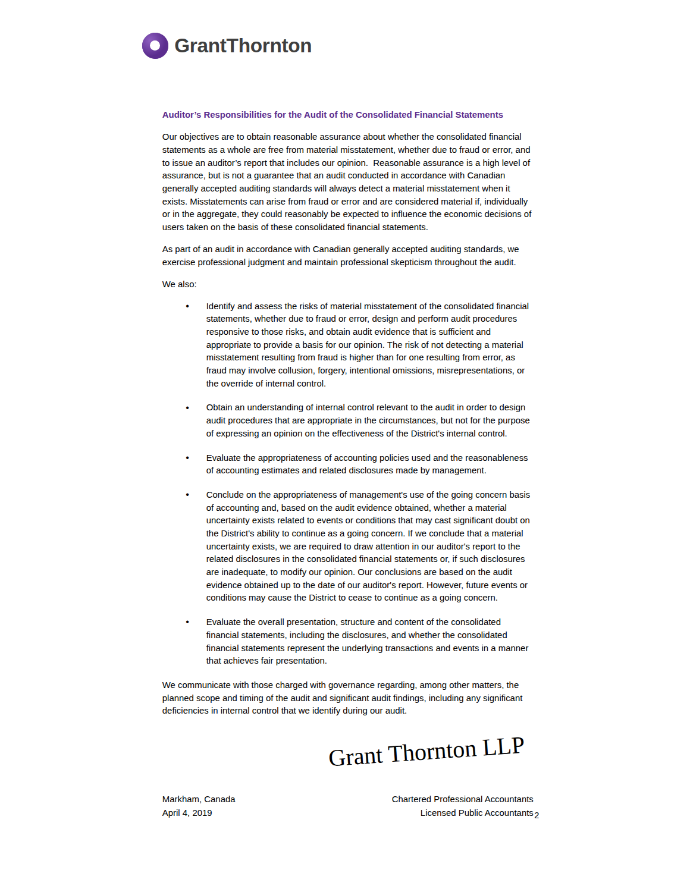GrantThornton
Auditor’s Responsibilities for the Audit of the Consolidated Financial Statements
Our objectives are to obtain reasonable assurance about whether the consolidated financial statements as a whole are free from material misstatement, whether due to fraud or error, and to issue an auditor’s report that includes our opinion. Reasonable assurance is a high level of assurance, but is not a guarantee that an audit conducted in accordance with Canadian generally accepted auditing standards will always detect a material misstatement when it exists. Misstatements can arise from fraud or error and are considered material if, individually or in the aggregate, they could reasonably be expected to influence the economic decisions of users taken on the basis of these consolidated financial statements.
As part of an audit in accordance with Canadian generally accepted auditing standards, we exercise professional judgment and maintain professional skepticism throughout the audit.
We also:
Identify and assess the risks of material misstatement of the consolidated financial statements, whether due to fraud or error, design and perform audit procedures responsive to those risks, and obtain audit evidence that is sufficient and appropriate to provide a basis for our opinion. The risk of not detecting a material misstatement resulting from fraud is higher than for one resulting from error, as fraud may involve collusion, forgery, intentional omissions, misrepresentations, or the override of internal control.
Obtain an understanding of internal control relevant to the audit in order to design audit procedures that are appropriate in the circumstances, but not for the purpose of expressing an opinion on the effectiveness of the District's internal control.
Evaluate the appropriateness of accounting policies used and the reasonableness of accounting estimates and related disclosures made by management.
Conclude on the appropriateness of management's use of the going concern basis of accounting and, based on the audit evidence obtained, whether a material uncertainty exists related to events or conditions that may cast significant doubt on the District's ability to continue as a going concern. If we conclude that a material uncertainty exists, we are required to draw attention in our auditor's report to the related disclosures in the consolidated financial statements or, if such disclosures are inadequate, to modify our opinion. Our conclusions are based on the audit evidence obtained up to the date of our auditor's report. However, future events or conditions may cause the District to cease to continue as a going concern.
Evaluate the overall presentation, structure and content of the consolidated financial statements, including the disclosures, and whether the consolidated financial statements represent the underlying transactions and events in a manner that achieves fair presentation.
We communicate with those charged with governance regarding, among other matters, the planned scope and timing of the audit and significant audit findings, including any significant deficiencies in internal control that we identify during our audit.
Grant Thornton LLP
Markham, Canada
April 4, 2019
Chartered Professional Accountants
Licensed Public Accountants
2